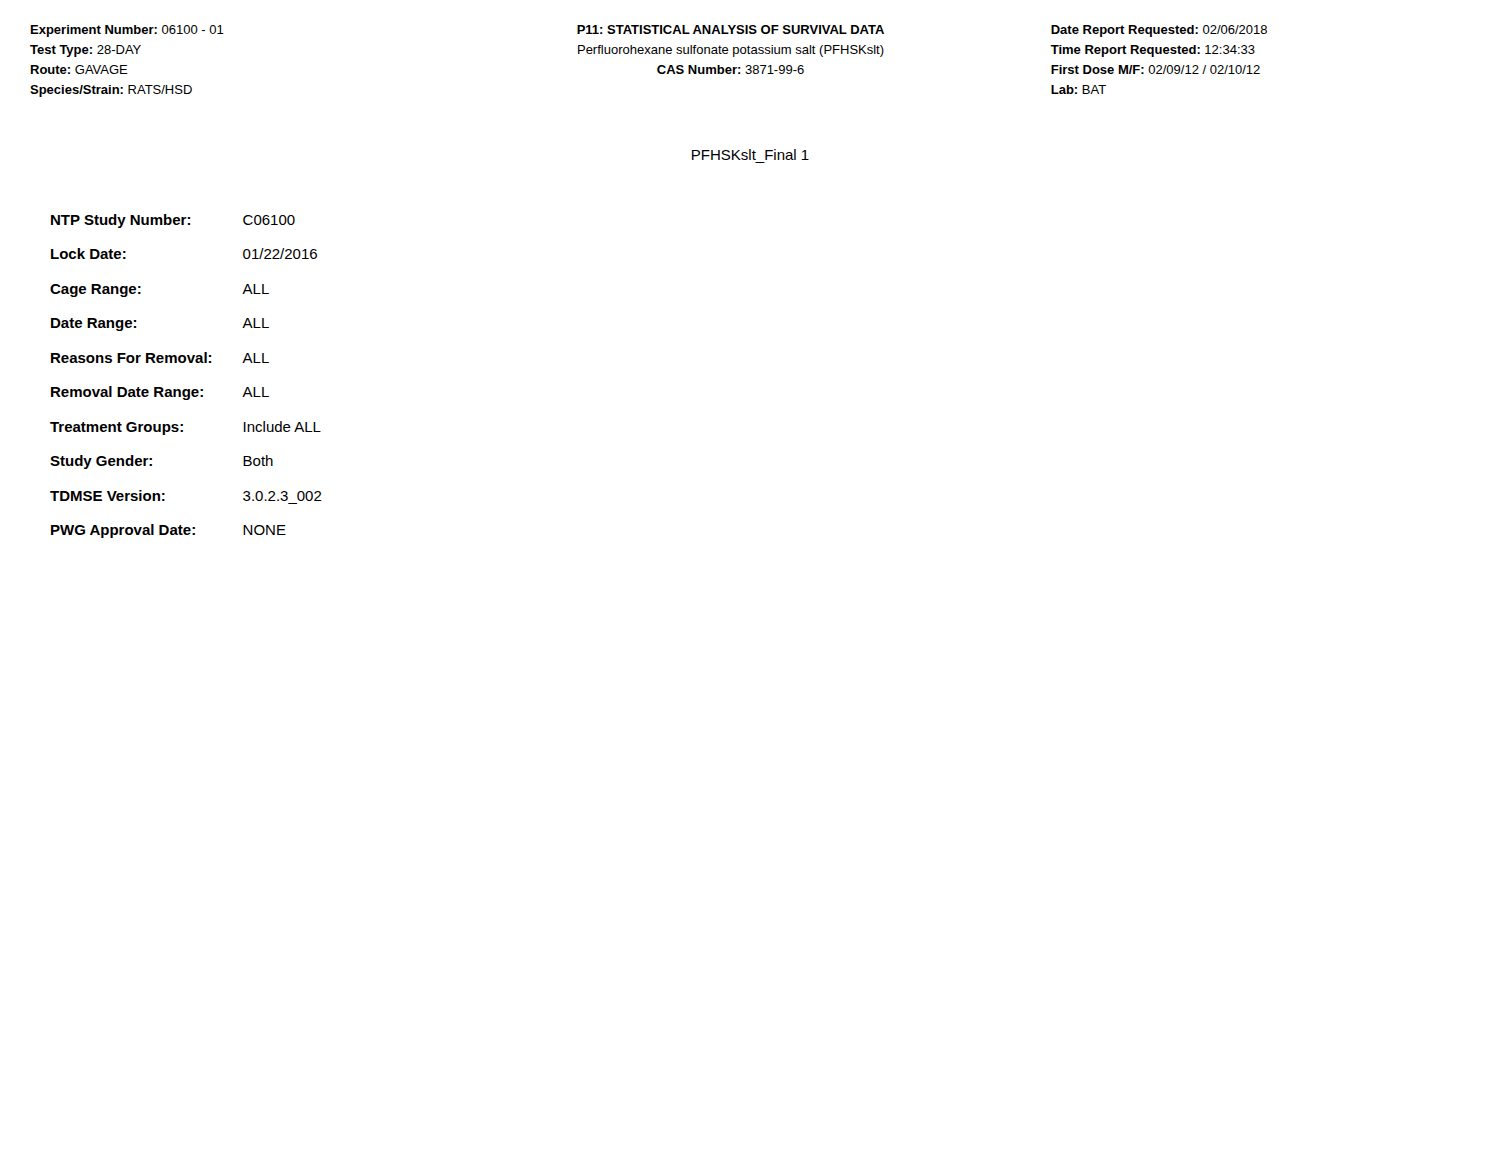| Experiment Number: 06100 - 01 Test Type: 28-DAY Route: GAVAGE Species/Strain: RATS/HSD | P11: STATISTICAL ANALYSIS OF SURVIVAL DATA Perfluorohexane sulfonate potassium salt (PFHSKslt) CAS Number: 3871-99-6 | Date Report Requested: 02/06/2018 Time Report Requested: 12:34:33 First Dose M/F: 02/09/12 / 02/10/12 Lab: BAT |
PFHSKslt_Final 1
| NTP Study Number: | C06100 |
| Lock Date: | 01/22/2016 |
| Cage Range: | ALL |
| Date Range: | ALL |
| Reasons For Removal: | ALL |
| Removal Date Range: | ALL |
| Treatment Groups: | Include ALL |
| Study Gender: | Both |
| TDMSE Version: | 3.0.2.3_002 |
| PWG Approval Date: | NONE |